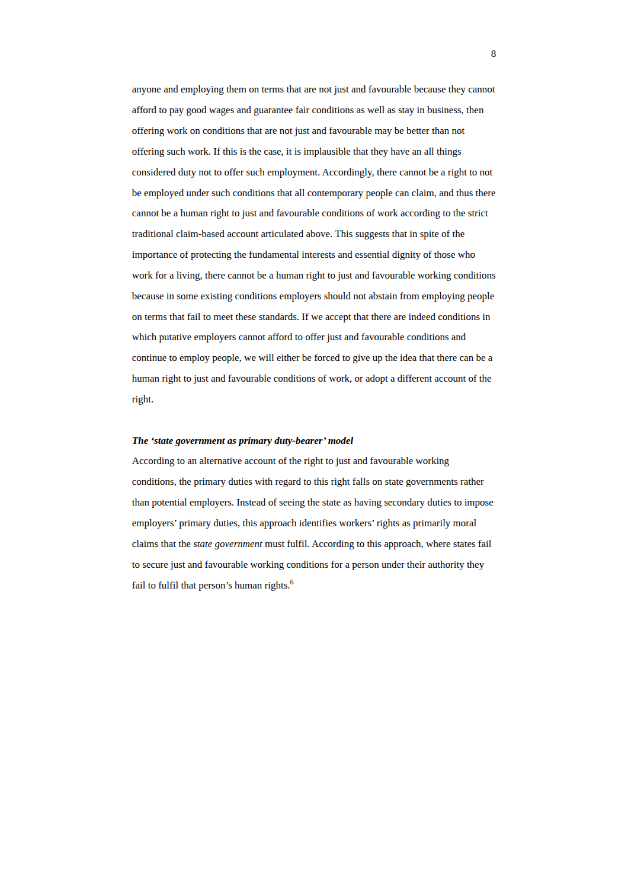8
anyone and employing them on terms that are not just and favourable because they cannot afford to pay good wages and guarantee fair conditions as well as stay in business, then offering work on conditions that are not just and favourable may be better than not offering such work. If this is the case, it is implausible that they have an all things considered duty not to offer such employment. Accordingly, there cannot be a right to not be employed under such conditions that all contemporary people can claim, and thus there cannot be a human right to just and favourable conditions of work according to the strict traditional claim-based account articulated above. This suggests that in spite of the importance of protecting the fundamental interests and essential dignity of those who work for a living, there cannot be a human right to just and favourable working conditions because in some existing conditions employers should not abstain from employing people on terms that fail to meet these standards. If we accept that there are indeed conditions in which putative employers cannot afford to offer just and favourable conditions and continue to employ people, we will either be forced to give up the idea that there can be a human right to just and favourable conditions of work, or adopt a different account of the right.
The ‘state government as primary duty-bearer’ model
According to an alternative account of the right to just and favourable working conditions, the primary duties with regard to this right falls on state governments rather than potential employers. Instead of seeing the state as having secondary duties to impose employers’ primary duties, this approach identifies workers’ rights as primarily moral claims that the state government must fulfil. According to this approach, where states fail to secure just and favourable working conditions for a person under their authority they fail to fulfil that person’s human rights.6